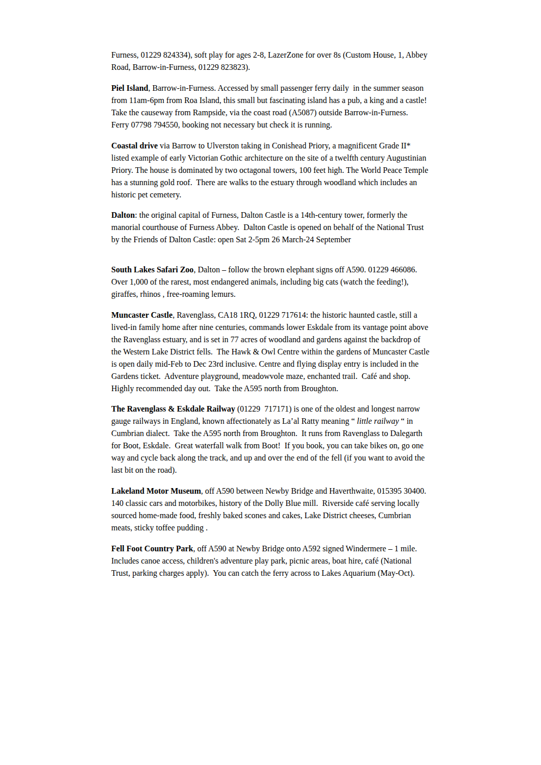Furness, 01229 824334), soft play for ages 2-8, LazerZone for over 8s (Custom House, 1, Abbey Road, Barrow-in-Furness, 01229 823823).
Piel Island, Barrow-in-Furness. Accessed by small passenger ferry daily in the summer season from 11am-6pm from Roa Island, this small but fascinating island has a pub, a king and a castle! Take the causeway from Rampside, via the coast road (A5087) outside Barrow-in-Furness. Ferry 07798 794550, booking not necessary but check it is running.
Coastal drive via Barrow to Ulverston taking in Conishead Priory, a magnificent Grade II* listed example of early Victorian Gothic architecture on the site of a twelfth century Augustinian Priory. The house is dominated by two octagonal towers, 100 feet high. The World Peace Temple has a stunning gold roof. There are walks to the estuary through woodland which includes an historic pet cemetery.
Dalton: the original capital of Furness, Dalton Castle is a 14th-century tower, formerly the manorial courthouse of Furness Abbey. Dalton Castle is opened on behalf of the National Trust by the Friends of Dalton Castle: open Sat 2-5pm 26 March-24 September
South Lakes Safari Zoo, Dalton – follow the brown elephant signs off A590. 01229 466086. Over 1,000 of the rarest, most endangered animals, including big cats (watch the feeding!), giraffes, rhinos , free-roaming lemurs.
Muncaster Castle, Ravenglass, CA18 1RQ, 01229 717614: the historic haunted castle, still a lived-in family home after nine centuries, commands lower Eskdale from its vantage point above the Ravenglass estuary, and is set in 77 acres of woodland and gardens against the backdrop of the Western Lake District fells. The Hawk & Owl Centre within the gardens of Muncaster Castle is open daily mid-Feb to Dec 23rd inclusive. Centre and flying display entry is included in the Gardens ticket. Adventure playground, meadowvole maze, enchanted trail. Café and shop. Highly recommended day out. Take the A595 north from Broughton.
The Ravenglass & Eskdale Railway (01229 717171) is one of the oldest and longest narrow gauge railways in England, known affectionately as La’al Ratty meaning “ little railway “ in Cumbrian dialect. Take the A595 north from Broughton. It runs from Ravenglass to Dalegarth for Boot, Eskdale. Great waterfall walk from Boot! If you book, you can take bikes on, go one way and cycle back along the track, and up and over the end of the fell (if you want to avoid the last bit on the road).
Lakeland Motor Museum, off A590 between Newby Bridge and Haverthwaite, 015395 30400. 140 classic cars and motorbikes, history of the Dolly Blue mill. Riverside café serving locally sourced home-made food, freshly baked scones and cakes, Lake District cheeses, Cumbrian meats, sticky toffee pudding .
Fell Foot Country Park, off A590 at Newby Bridge onto A592 signed Windermere – 1 mile. Includes canoe access, children's adventure play park, picnic areas, boat hire, café (National Trust, parking charges apply). You can catch the ferry across to Lakes Aquarium (May-Oct).